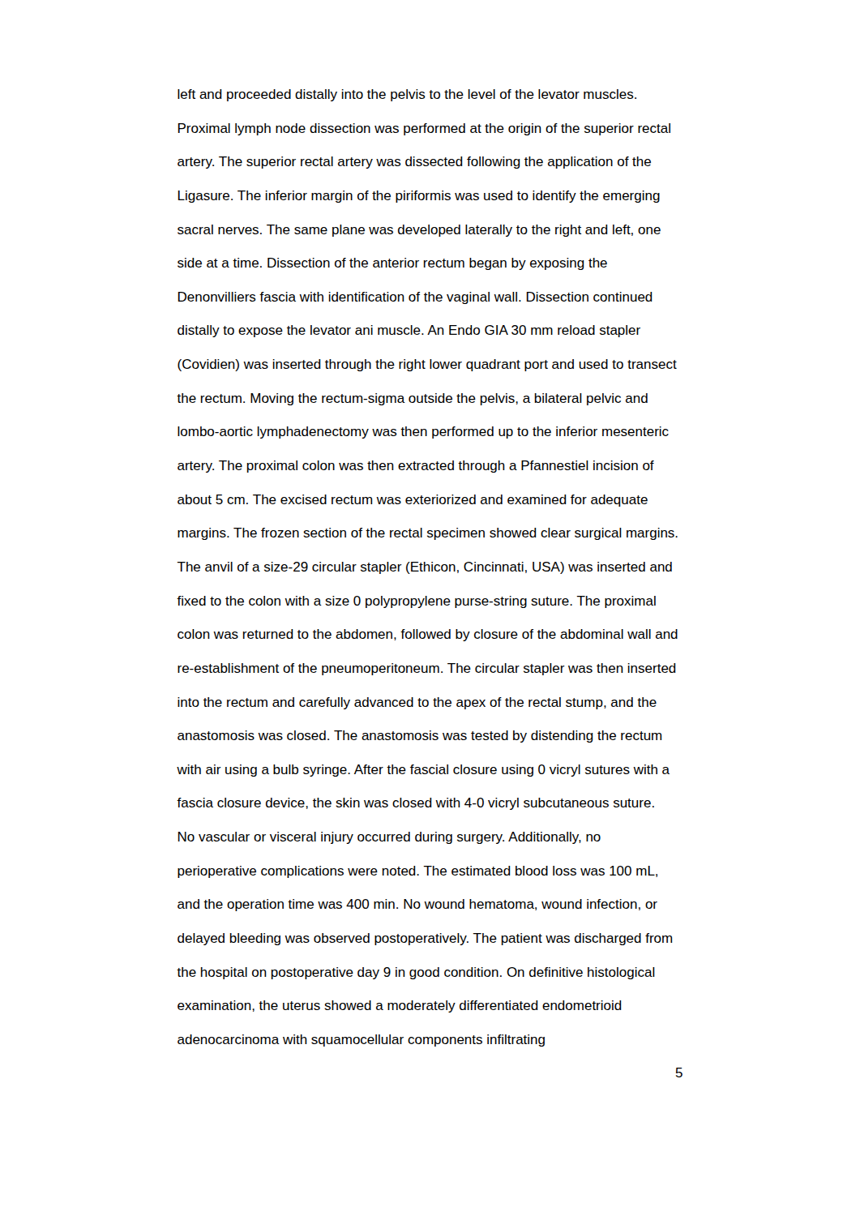left and proceeded distally into the pelvis to the level of the levator muscles. Proximal lymph node dissection was performed at the origin of the superior rectal artery. The superior rectal artery was dissected following the application of the Ligasure. The inferior margin of the piriformis was used to identify the emerging sacral nerves. The same plane was developed laterally to the right and left, one side at a time. Dissection of the anterior rectum began by exposing the Denonvilliers fascia with identification of the vaginal wall. Dissection continued distally to expose the levator ani muscle. An Endo GIA 30 mm reload stapler (Covidien) was inserted through the right lower quadrant port and used to transect the rectum. Moving the rectum-sigma outside the pelvis, a bilateral pelvic and lombo-aortic lymphadenectomy was then performed up to the inferior mesenteric artery. The proximal colon was then extracted through a Pfannestiel incision of about 5 cm. The excised rectum was exteriorized and examined for adequate margins. The frozen section of the rectal specimen showed clear surgical margins. The anvil of a size-29 circular stapler (Ethicon, Cincinnati, USA) was inserted and fixed to the colon with a size 0 polypropylene purse-string suture. The proximal colon was returned to the abdomen, followed by closure of the abdominal wall and re-establishment of the pneumoperitoneum. The circular stapler was then inserted into the rectum and carefully advanced to the apex of the rectal stump, and the anastomosis was closed. The anastomosis was tested by distending the rectum with air using a bulb syringe. After the fascial closure using 0 vicryl sutures with a fascia closure device, the skin was closed with 4-0 vicryl subcutaneous suture.
No vascular or visceral injury occurred during surgery. Additionally, no perioperative complications were noted. The estimated blood loss was 100 mL, and the operation time was 400 min. No wound hematoma, wound infection, or delayed bleeding was observed postoperatively. The patient was discharged from the hospital on postoperative day 9 in good condition. On definitive histological examination, the uterus showed a moderately differentiated endometrioid adenocarcinoma with squamocellular components infiltrating
5